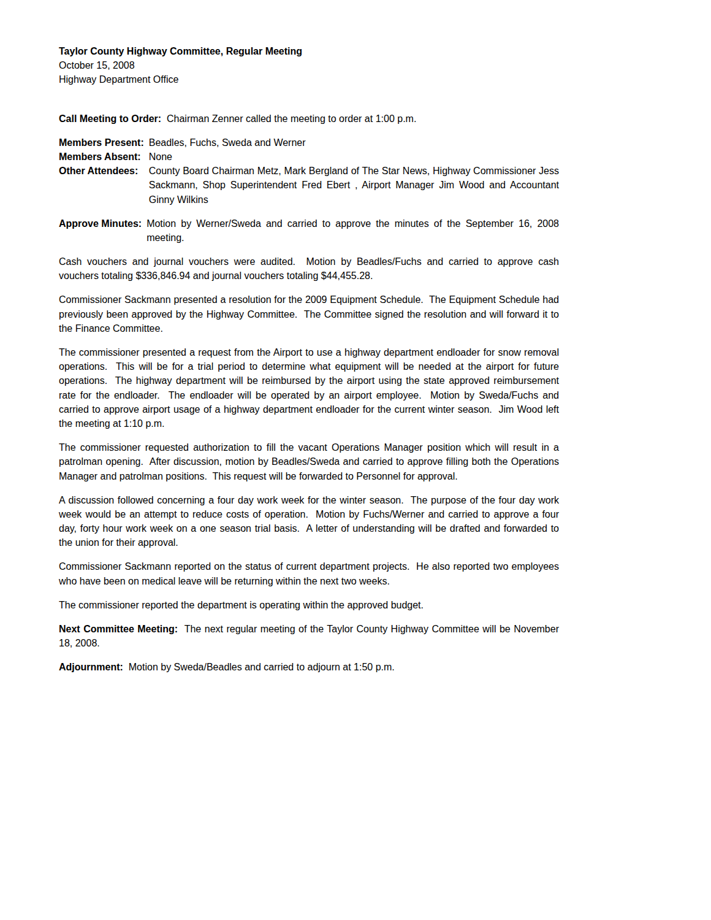Taylor County Highway Committee, Regular Meeting
October 15, 2008
Highway Department Office
Call Meeting to Order: Chairman Zenner called the meeting to order at 1:00 p.m.
| Members Present: | Beadles, Fuchs, Sweda and Werner |
| Members Absent: | None |
| Other Attendees: | County Board Chairman Metz, Mark Bergland of The Star News, Highway Commissioner Jess Sackmann, Shop Superintendent Fred Ebert , Airport Manager Jim Wood and Accountant Ginny Wilkins |
| Approve Minutes: | Motion by Werner/Sweda and carried to approve the minutes of the September 16, 2008 meeting. |
Cash vouchers and journal vouchers were audited. Motion by Beadles/Fuchs and carried to approve cash vouchers totaling $336,846.94 and journal vouchers totaling $44,455.28.
Commissioner Sackmann presented a resolution for the 2009 Equipment Schedule. The Equipment Schedule had previously been approved by the Highway Committee. The Committee signed the resolution and will forward it to the Finance Committee.
The commissioner presented a request from the Airport to use a highway department endloader for snow removal operations. This will be for a trial period to determine what equipment will be needed at the airport for future operations. The highway department will be reimbursed by the airport using the state approved reimbursement rate for the endloader. The endloader will be operated by an airport employee. Motion by Sweda/Fuchs and carried to approve airport usage of a highway department endloader for the current winter season. Jim Wood left the meeting at 1:10 p.m.
The commissioner requested authorization to fill the vacant Operations Manager position which will result in a patrolman opening. After discussion, motion by Beadles/Sweda and carried to approve filling both the Operations Manager and patrolman positions. This request will be forwarded to Personnel for approval.
A discussion followed concerning a four day work week for the winter season. The purpose of the four day work week would be an attempt to reduce costs of operation. Motion by Fuchs/Werner and carried to approve a four day, forty hour work week on a one season trial basis. A letter of understanding will be drafted and forwarded to the union for their approval.
Commissioner Sackmann reported on the status of current department projects. He also reported two employees who have been on medical leave will be returning within the next two weeks.
The commissioner reported the department is operating within the approved budget.
Next Committee Meeting: The next regular meeting of the Taylor County Highway Committee will be November 18, 2008.
Adjournment: Motion by Sweda/Beadles and carried to adjourn at 1:50 p.m.